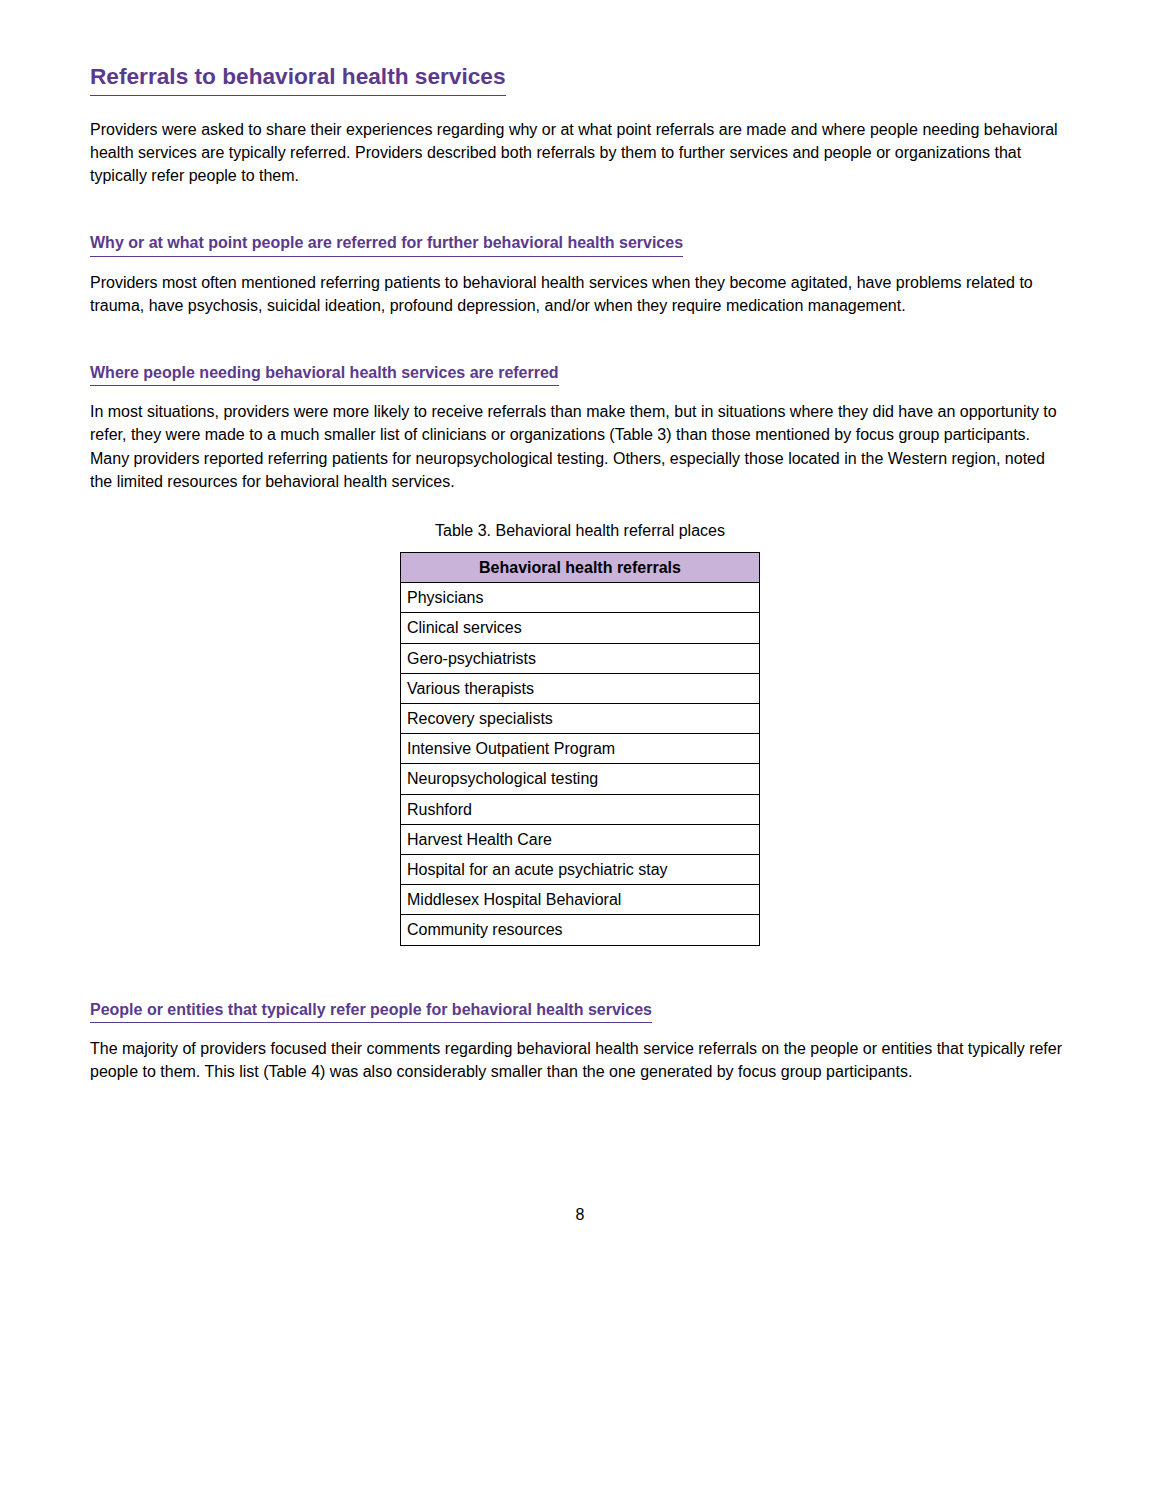Referrals to behavioral health services
Providers were asked to share their experiences regarding why or at what point referrals are made and where people needing behavioral health services are typically referred. Providers described both referrals by them to further services and people or organizations that typically refer people to them.
Why or at what point people are referred for further behavioral health services
Providers most often mentioned referring patients to behavioral health services when they become agitated, have problems related to trauma, have psychosis, suicidal ideation, profound depression, and/or when they require medication management.
Where people needing behavioral health services are referred
In most situations, providers were more likely to receive referrals than make them, but in situations where they did have an opportunity to refer, they were made to a much smaller list of clinicians or organizations (Table 3) than those mentioned by focus group participants. Many providers reported referring patients for neuropsychological testing. Others, especially those located in the Western region, noted the limited resources for behavioral health services.
Table 3. Behavioral health referral places
| Behavioral health referrals |
| --- |
| Physicians |
| Clinical services |
| Gero-psychiatrists |
| Various therapists |
| Recovery specialists |
| Intensive Outpatient Program |
| Neuropsychological testing |
| Rushford |
| Harvest Health Care |
| Hospital for an acute psychiatric stay |
| Middlesex Hospital Behavioral |
| Community resources |
People or entities that typically refer people for behavioral health services
The majority of providers focused their comments regarding behavioral health service referrals on the people or entities that typically refer people to them. This list (Table 4) was also considerably smaller than the one generated by focus group participants.
8